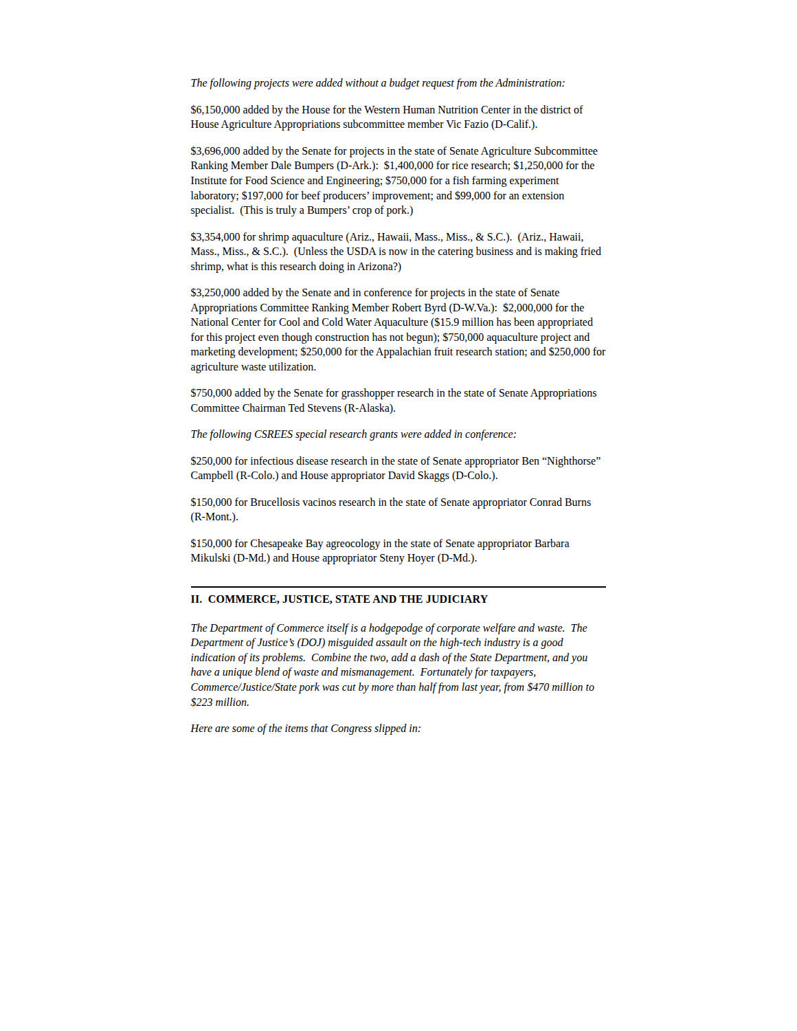The following projects were added without a budget request from the Administration:
$6,150,000 added by the House for the Western Human Nutrition Center in the district of House Agriculture Appropriations subcommittee member Vic Fazio (D-Calif.).
$3,696,000 added by the Senate for projects in the state of Senate Agriculture Subcommittee Ranking Member Dale Bumpers (D-Ark.): $1,400,000 for rice research; $1,250,000 for the Institute for Food Science and Engineering; $750,000 for a fish farming experiment laboratory; $197,000 for beef producers’ improvement; and $99,000 for an extension specialist. (This is truly a Bumpers’ crop of pork.)
$3,354,000 for shrimp aquaculture (Ariz., Hawaii, Mass., Miss., & S.C.). (Ariz., Hawaii, Mass., Miss., & S.C.). (Unless the USDA is now in the catering business and is making fried shrimp, what is this research doing in Arizona?)
$3,250,000 added by the Senate and in conference for projects in the state of Senate Appropriations Committee Ranking Member Robert Byrd (D-W.Va.): $2,000,000 for the National Center for Cool and Cold Water Aquaculture ($15.9 million has been appropriated for this project even though construction has not begun); $750,000 aquaculture project and marketing development; $250,000 for the Appalachian fruit research station; and $250,000 for agriculture waste utilization.
$750,000 added by the Senate for grasshopper research in the state of Senate Appropriations Committee Chairman Ted Stevens (R-Alaska).
The following CSREES special research grants were added in conference:
$250,000 for infectious disease research in the state of Senate appropriator Ben “Nighthorse” Campbell (R-Colo.) and House appropriator David Skaggs (D-Colo.).
$150,000 for Brucellosis vacinos research in the state of Senate appropriator Conrad Burns (R-Mont.).
$150,000 for Chesapeake Bay agreocology in the state of Senate appropriator Barbara Mikulski (D-Md.) and House appropriator Steny Hoyer (D-Md.).
II. COMMERCE, JUSTICE, STATE AND THE JUDICIARY
The Department of Commerce itself is a hodgepodge of corporate welfare and waste. The Department of Justice’s (DOJ) misguided assault on the high-tech industry is a good indication of its problems. Combine the two, add a dash of the State Department, and you have a unique blend of waste and mismanagement. Fortunately for taxpayers, Commerce/Justice/State pork was cut by more than half from last year, from $470 million to $223 million.
Here are some of the items that Congress slipped in: